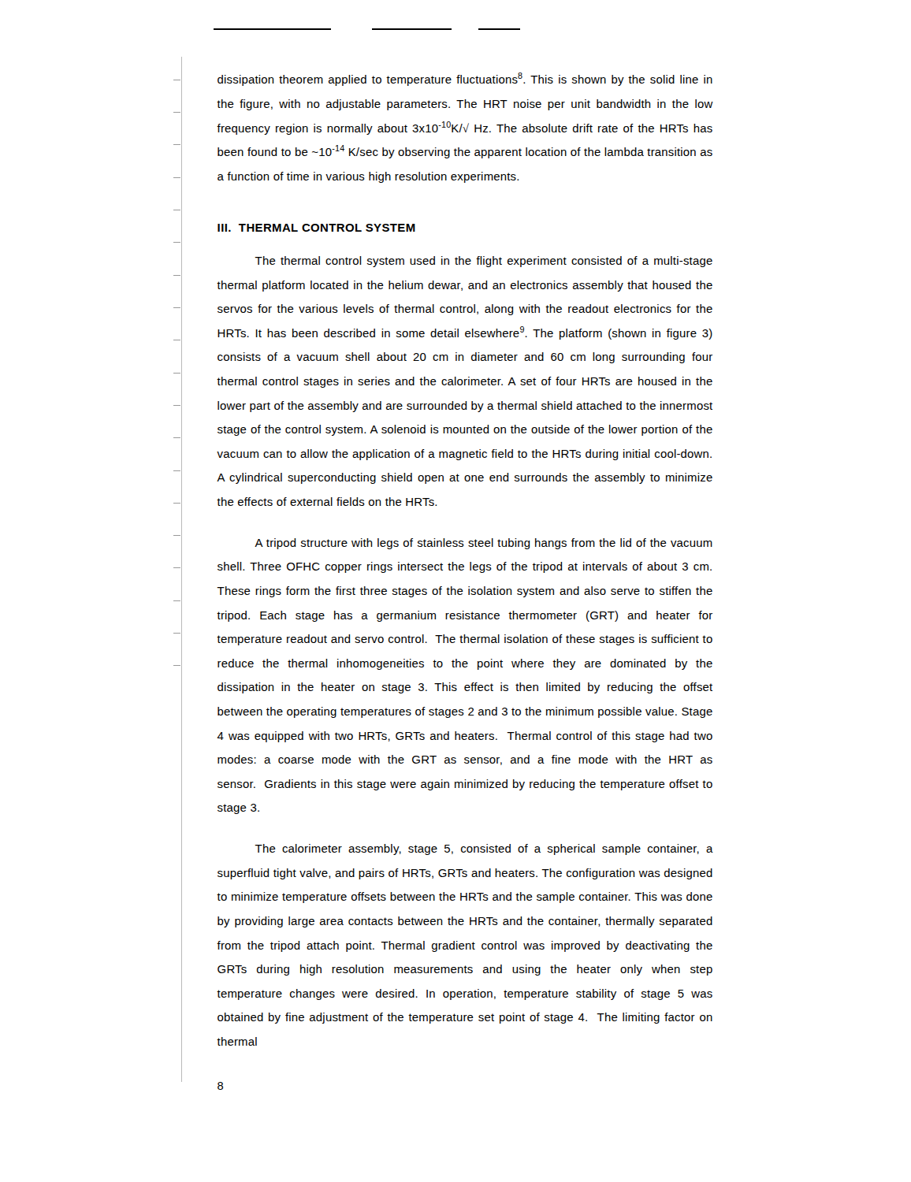dissipation theorem applied to temperature fluctuations8. This is shown by the solid line in the figure, with no adjustable parameters. The HRT noise per unit bandwidth in the low frequency region is normally about 3x10-10K/√ Hz. The absolute drift rate of the HRTs has been found to be ~10-14 K/sec by observing the apparent location of the lambda transition as a function of time in various high resolution experiments.
III. THERMAL CONTROL SYSTEM
The thermal control system used in the flight experiment consisted of a multi-stage thermal platform located in the helium dewar, and an electronics assembly that housed the servos for the various levels of thermal control, along with the readout electronics for the HRTs. It has been described in some detail elsewhere9. The platform (shown in figure 3) consists of a vacuum shell about 20 cm in diameter and 60 cm long surrounding four thermal control stages in series and the calorimeter. A set of four HRTs are housed in the lower part of the assembly and are surrounded by a thermal shield attached to the innermost stage of the control system. A solenoid is mounted on the outside of the lower portion of the vacuum can to allow the application of a magnetic field to the HRTs during initial cool-down. A cylindrical superconducting shield open at one end surrounds the assembly to minimize the effects of external fields on the HRTs.
A tripod structure with legs of stainless steel tubing hangs from the lid of the vacuum shell. Three OFHC copper rings intersect the legs of the tripod at intervals of about 3 cm. These rings form the first three stages of the isolation system and also serve to stiffen the tripod. Each stage has a germanium resistance thermometer (GRT) and heater for temperature readout and servo control. The thermal isolation of these stages is sufficient to reduce the thermal inhomogeneities to the point where they are dominated by the dissipation in the heater on stage 3. This effect is then limited by reducing the offset between the operating temperatures of stages 2 and 3 to the minimum possible value. Stage 4 was equipped with two HRTs, GRTs and heaters. Thermal control of this stage had two modes: a coarse mode with the GRT as sensor, and a fine mode with the HRT as sensor. Gradients in this stage were again minimized by reducing the temperature offset to stage 3.
The calorimeter assembly, stage 5, consisted of a spherical sample container, a superfluid tight valve, and pairs of HRTs, GRTs and heaters. The configuration was designed to minimize temperature offsets between the HRTs and the sample container. This was done by providing large area contacts between the HRTs and the container, thermally separated from the tripod attach point. Thermal gradient control was improved by deactivating the GRTs during high resolution measurements and using the heater only when step temperature changes were desired. In operation, temperature stability of stage 5 was obtained by fine adjustment of the temperature set point of stage 4. The limiting factor on thermal
8